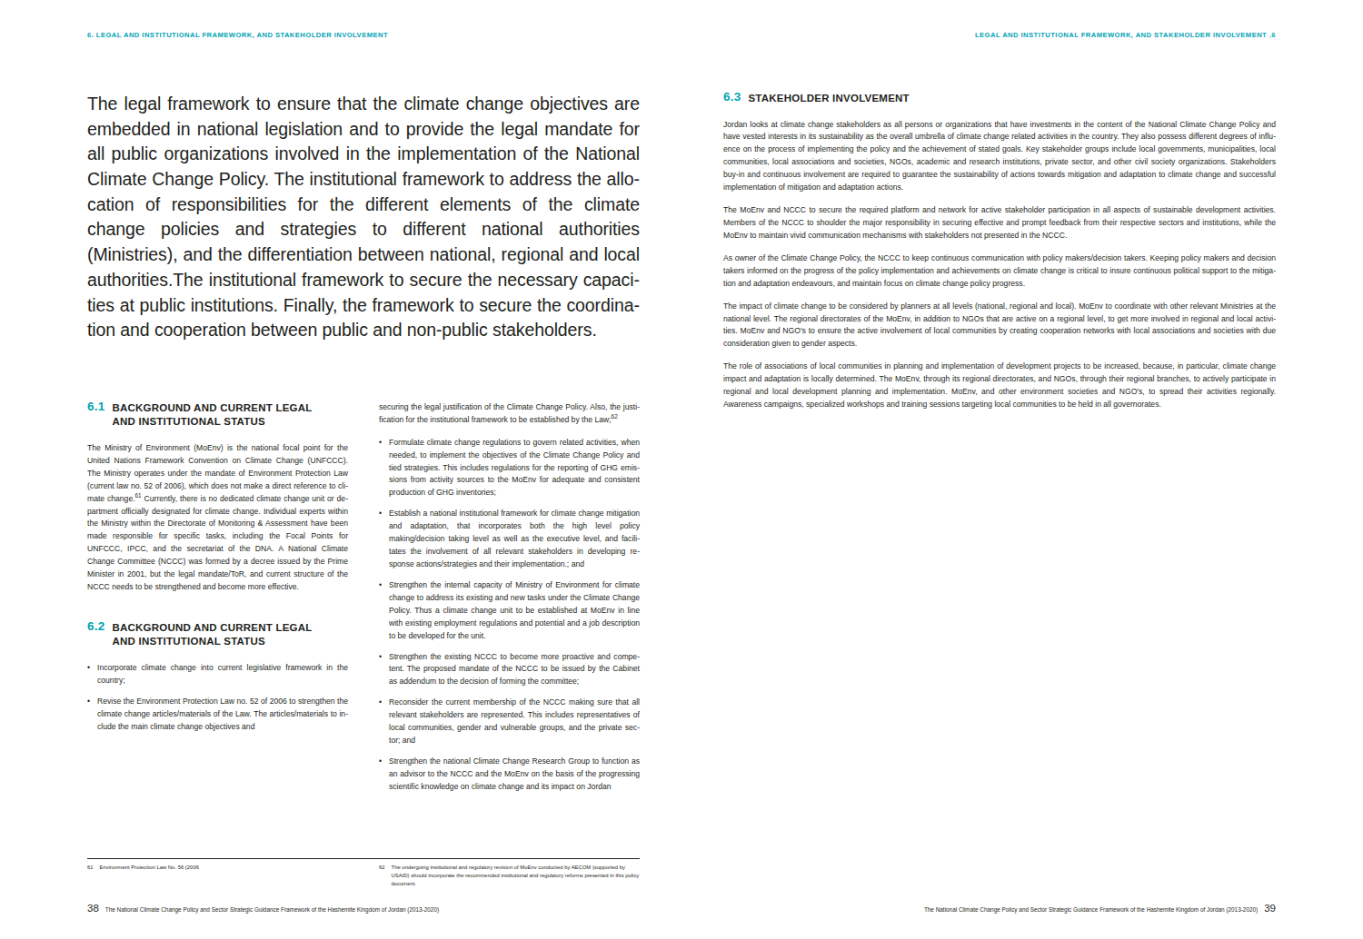6. Legal and Institutional Framework, and Stakeholder Involvement
The legal framework to ensure that the climate change objectives are embedded in national legislation and to provide the legal mandate for all public organizations involved in the implementation of the National Climate Change Policy. The institutional framework to address the allocation of responsibilities for the different elements of the climate change policies and strategies to different national authorities (Ministries), and the differentiation between national, regional and local authorities.The institutional framework to secure the necessary capacities at public institutions. Finally, the framework to secure the coordination and cooperation between public and non-public stakeholders.
6.1 BACKGROUND AND CURRENT LEGAL
AND INSTITUTIONAL STATUS
The Ministry of Environment (MoEnv) is the national focal point for the United Nations Framework Convention on Climate Change (UNFCCC). The Ministry operates under the mandate of Environment Protection Law (current law no. 52 of 2006), which does not make a direct reference to climate change.61 Currently, there is no dedicated climate change unit or department officially designated for climate change. Individual experts within the Ministry within the Directorate of Monitoring & Assessment have been made responsible for specific tasks, including the Focal Points for UNFCCC, IPCC, and the secretariat of the DNA. A National Climate Change Committee (NCCC) was formed by a decree issued by the Prime Minister in 2001, but the legal mandate/ToR, and current structure of the NCCC needs to be strengthened and become more effective.
6.2 BACKGROUND AND CURRENT LEGAL
AND INSTITUTIONAL STATUS
Incorporate climate change into current legislative framework in the country;
Revise the Environment Protection Law no. 52 of 2006 to strengthen the climate change articles/materials of the Law. The articles/materials to include the main climate change objectives and
securing the legal justification of the Climate Change Policy. Also, the justification for the institutional framework to be established by the Law;62
Formulate climate change regulations to govern related activities, when needed, to implement the objectives of the Climate Change Policy and tied strategies. This includes regulations for the reporting of GHG emissions from activity sources to the MoEnv for adequate and consistent production of GHG inventories;
Establish a national institutional framework for climate change mitigation and adaptation, that incorporates both the high level policy making/decision taking level as well as the executive level, and facilitates the involvement of all relevant stakeholders in developing response actions/strategies and their implementation.; and
Strengthen the internal capacity of Ministry of Environment for climate change to address its existing and new tasks under the Climate Change Policy. Thus a climate change unit to be established at MoEnv in line with existing employment regulations and potential and a job description to be developed for the unit.
Strengthen the existing NCCC to become more proactive and competent. The proposed mandate of the NCCC to be issued by the Cabinet as addendum to the decision of forming the committee;
Reconsider the current membership of the NCCC making sure that all relevant stakeholders are represented. This includes representatives of local communities, gender and vulnerable groups, and the private sector; and
Strengthen the national Climate Change Research Group to function as an advisor to the NCCC and the MoEnv on the basis of the progressing scientific knowledge on climate change and its impact on Jordan
61 Environment Protection Law No. 56 (2006
62 The undergoing institutional and regulatory revision of MoEnv conducted by AECOM (supported by USAID) should incorporate the recommended institutional and regulatory reforms presented in this policy document.
38 The National Climate Change Policy and Sector Strategic Guidance Framework of the Hashemite Kingdom of Jordan (2013-2020)
Legal and Institutional Framework, and Stakeholder Involvement .6
6.3 STAKEHOLDER INVOLVEMENT
Jordan looks at climate change stakeholders as all persons or organizations that have investments in the content of the National Climate Change Policy and have vested interests in its sustainability as the overall umbrella of climate change related activities in the country. They also possess different degrees of influence on the process of implementing the policy and the achievement of stated goals. Key stakeholder groups include local governments, municipalities, local communities, local associations and societies, NGOs, academic and research institutions, private sector, and other civil society organizations. Stakeholders buy-in and continuous involvement are required to guarantee the sustainability of actions towards mitigation and adaptation to climate change and successful implementation of mitigation and adaptation actions.
The MoEnv and NCCC to secure the required platform and network for active stakeholder participation in all aspects of sustainable development activities. Members of the NCCC to shoulder the major responsibility in securing effective and prompt feedback from their respective sectors and institutions, while the MoEnv to maintain vivid communication mechanisms with stakeholders not presented in the NCCC.
As owner of the Climate Change Policy, the NCCC to keep continuous communication with policy makers/decision takers. Keeping policy makers and decision takers informed on the progress of the policy implementation and achievements on climate change is critical to insure continuous political support to the mitigation and adaptation endeavours, and maintain focus on climate change policy progress.
The impact of climate change to be considered by planners at all levels (national, regional and local). MoEnv to coordinate with other relevant Ministries at the national level. The regional directorates of the MoEnv, in addition to NGOs that are active on a regional level, to get more involved in regional and local activities. MoEnv and NGO's to ensure the active involvement of local communities by creating cooperation networks with local associations and societies with due consideration given to gender aspects.
The role of associations of local communities in planning and implementation of development projects to be increased, because, in particular, climate change impact and adaptation is locally determined. The MoEnv, through its regional directorates, and NGOs, through their regional branches, to actively participate in regional and local development planning and implementation. MoEnv, and other environment societies and NGO's, to spread their activities regionally. Awareness campaigns, specialized workshops and training sessions targeting local communities to be held in all governorates.
The National Climate Change Policy and Sector Strategic Guidance Framework of the Hashemite Kingdom of Jordan (2013-2020) 39